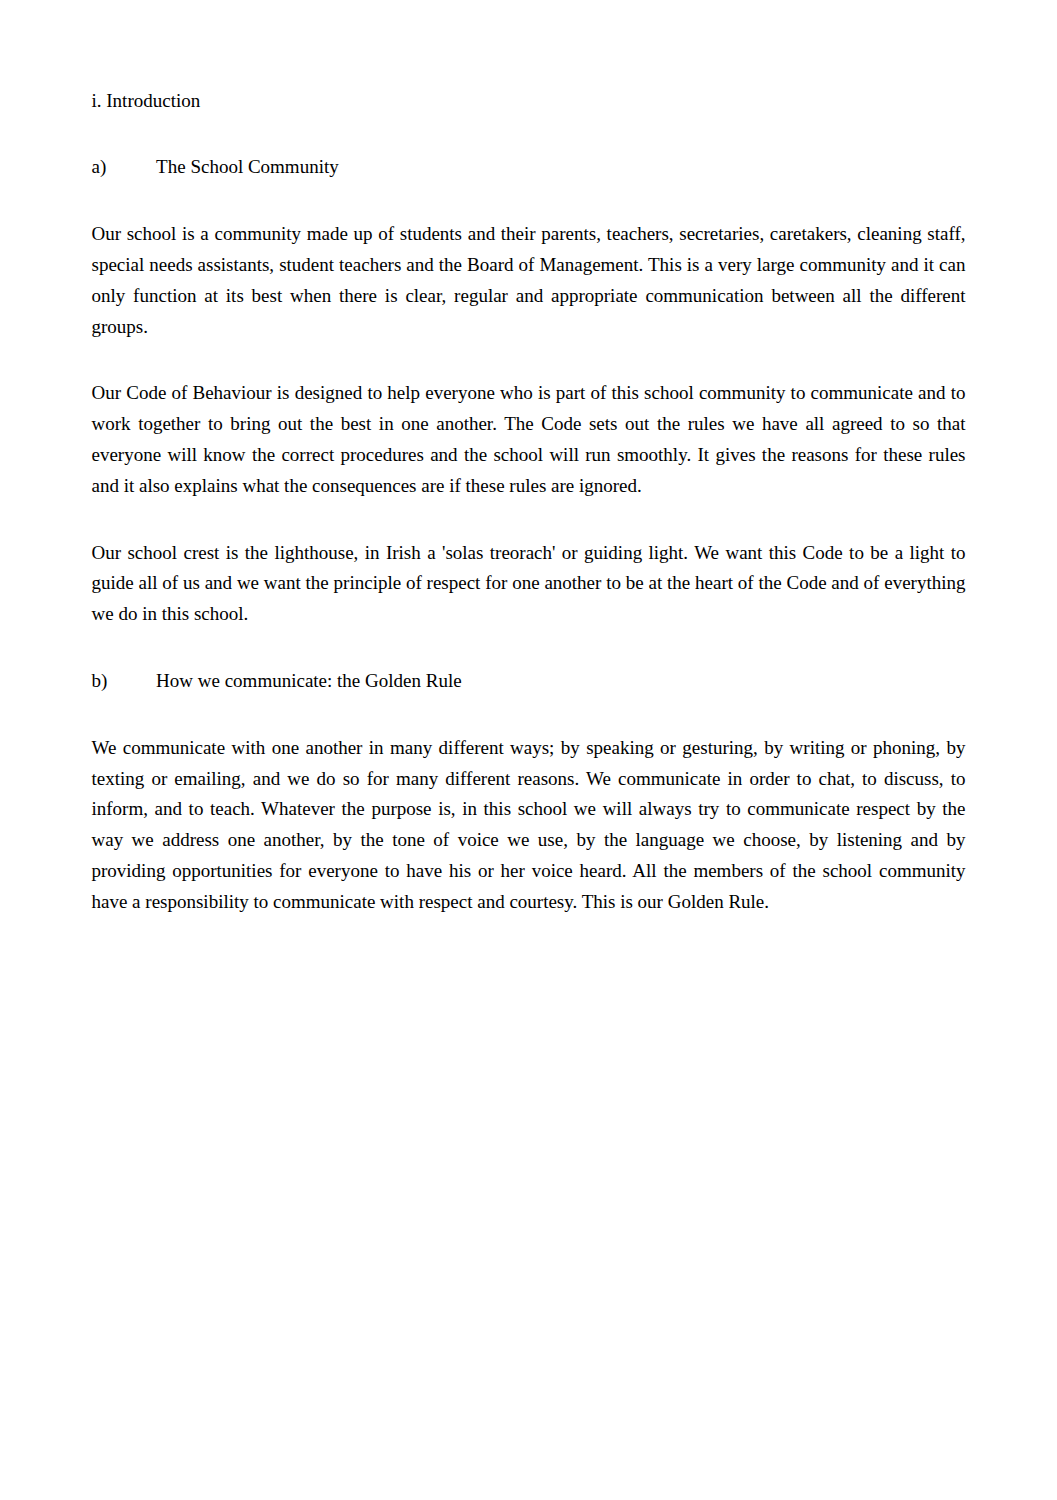i. Introduction
a) The School Community
Our school is a community made up of students and their parents, teachers, secretaries, caretakers, cleaning staff, special needs assistants, student teachers and the Board of Management. This is a very large community and it can only function at its best when there is clear, regular and appropriate communication between all the different groups.
Our Code of Behaviour is designed to help everyone who is part of this school community to communicate and to work together to bring out the best in one another. The Code sets out the rules we have all agreed to so that everyone will know the correct procedures and the school will run smoothly. It gives the reasons for these rules and it also explains what the consequences are if these rules are ignored.
Our school crest is the lighthouse, in Irish a 'solas treorach' or guiding light. We want this Code to be a light to guide all of us and we want the principle of respect for one another to be at the heart of the Code and of everything we do in this school.
b) How we communicate: the Golden Rule
We communicate with one another in many different ways; by speaking or gesturing, by writing or phoning, by texting or emailing, and we do so for many different reasons. We communicate in order to chat, to discuss, to inform, and to teach. Whatever the purpose is, in this school we will always try to communicate respect by the way we address one another, by the tone of voice we use, by the language we choose, by listening and by providing opportunities for everyone to have his or her voice heard. All the members of the school community have a responsibility to communicate with respect and courtesy. This is our Golden Rule.